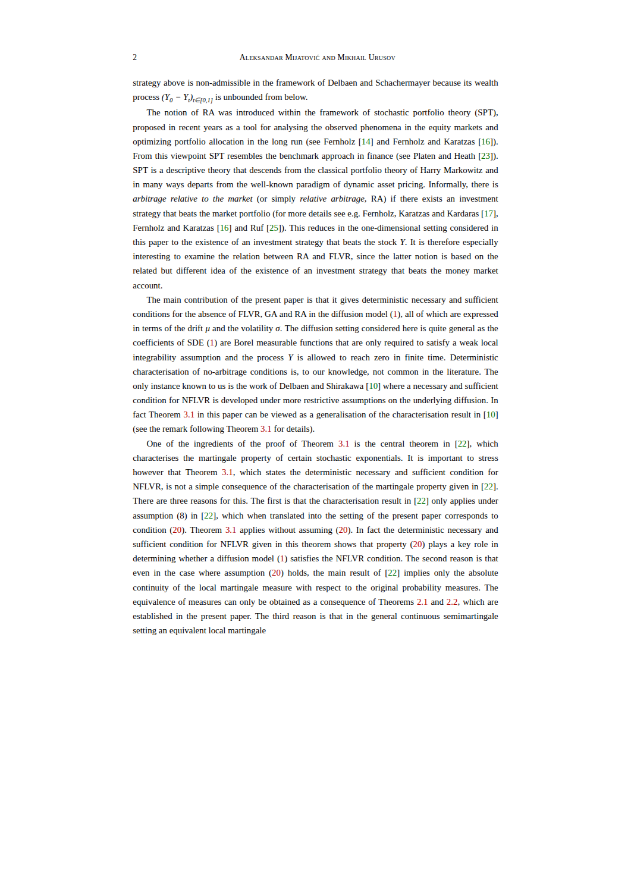2 Aleksandar Mijatović and Mikhail Urusov
strategy above is non-admissible in the framework of Delbaen and Schachermayer because its wealth process (Y0 − Yt)t∈[0,1] is unbounded from below.
The notion of RA was introduced within the framework of stochastic portfolio theory (SPT), proposed in recent years as a tool for analysing the observed phenomena in the equity markets and optimizing portfolio allocation in the long run (see Fernholz [14] and Fernholz and Karatzas [16]). From this viewpoint SPT resembles the benchmark approach in finance (see Platen and Heath [23]). SPT is a descriptive theory that descends from the classical portfolio theory of Harry Markowitz and in many ways departs from the well-known paradigm of dynamic asset pricing. Informally, there is arbitrage relative to the market (or simply relative arbitrage, RA) if there exists an investment strategy that beats the market portfolio (for more details see e.g. Fernholz, Karatzas and Kardaras [17], Fernholz and Karatzas [16] and Ruf [25]). This reduces in the one-dimensional setting considered in this paper to the existence of an investment strategy that beats the stock Y. It is therefore especially interesting to examine the relation between RA and FLVR, since the latter notion is based on the related but different idea of the existence of an investment strategy that beats the money market account.
The main contribution of the present paper is that it gives deterministic necessary and sufficient conditions for the absence of FLVR, GA and RA in the diffusion model (1), all of which are expressed in terms of the drift μ and the volatility σ. The diffusion setting considered here is quite general as the coefficients of SDE (1) are Borel measurable functions that are only required to satisfy a weak local integrability assumption and the process Y is allowed to reach zero in finite time. Deterministic characterisation of no-arbitrage conditions is, to our knowledge, not common in the literature. The only instance known to us is the work of Delbaen and Shirakawa [10] where a necessary and sufficient condition for NFLVR is developed under more restrictive assumptions on the underlying diffusion. In fact Theorem 3.1 in this paper can be viewed as a generalisation of the characterisation result in [10] (see the remark following Theorem 3.1 for details).
One of the ingredients of the proof of Theorem 3.1 is the central theorem in [22], which characterises the martingale property of certain stochastic exponentials. It is important to stress however that Theorem 3.1, which states the deterministic necessary and sufficient condition for NFLVR, is not a simple consequence of the characterisation of the martingale property given in [22]. There are three reasons for this. The first is that the characterisation result in [22] only applies under assumption (8) in [22], which when translated into the setting of the present paper corresponds to condition (20). Theorem 3.1 applies without assuming (20). In fact the deterministic necessary and sufficient condition for NFLVR given in this theorem shows that property (20) plays a key role in determining whether a diffusion model (1) satisfies the NFLVR condition. The second reason is that even in the case where assumption (20) holds, the main result of [22] implies only the absolute continuity of the local martingale measure with respect to the original probability measures. The equivalence of measures can only be obtained as a consequence of Theorems 2.1 and 2.2, which are established in the present paper. The third reason is that in the general continuous semimartingale setting an equivalent local martingale